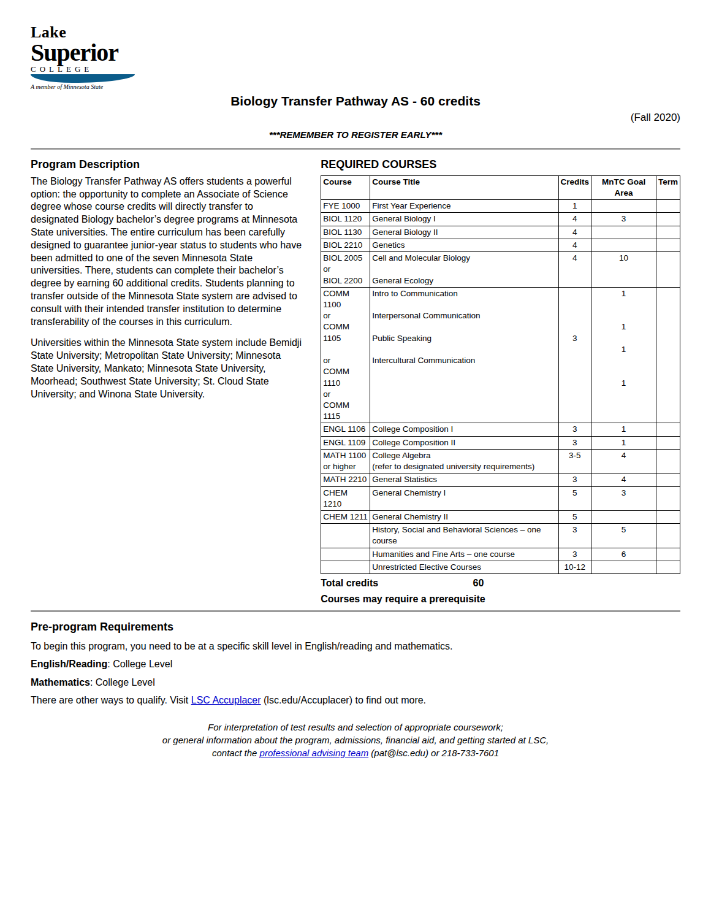Lake
Superior
College
A member of Minnesota State
Biology Transfer Pathway AS - 60 credits
(Fall 2020)
***REMEMBER TO REGISTER EARLY***
Program Description
The Biology Transfer Pathway AS offers students a powerful option: the opportunity to complete an Associate of Science degree whose course credits will directly transfer to designated Biology bachelor’s degree programs at Minnesota State universities. The entire curriculum has been carefully designed to guarantee junior-year status to students who have been admitted to one of the seven Minnesota State universities. There, students can complete their bachelor’s degree by earning 60 additional credits. Students planning to transfer outside of the Minnesota State system are advised to consult with their intended transfer institution to determine transferability of the courses in this curriculum.
Universities within the Minnesota State system include Bemidji State University; Metropolitan State University; Minnesota State University, Mankato; Minnesota State University, Moorhead; Southwest State University; St. Cloud State University; and Winona State University.
REQUIRED COURSES
| Course | Course Title | Credits | MnTC Goal Area | Term |
| --- | --- | --- | --- | --- |
| FYE 1000 | First Year Experience | 1 | | |
| BIOL 1120 | General Biology I | 4 | 3 | |
| BIOL 1130 | General Biology II | 4 | | |
| BIOL 2210 | Genetics | 4 | | |
| BIOL 2005 or BIOL 2200 | Cell and Molecular Biology General Ecology | 4 | 10 | |
| COMM 1100 or COMM 1105 or COMM 1110 or COMM 1115 | Intro to Communication Interpersonal Communication Public Speaking Intercultural Communication | 3 | 1 1 1 1 | |
| ENGL 1106 | College Composition I | 3 | 1 | |
| ENGL 1109 | College Composition II | 3 | 1 | |
| MATH 1100 or higher | College Algebra (refer to designated university requirements) | 3-5 | 4 | |
| MATH 2210 | General Statistics | 3 | 4 | |
| CHEM 1210 | General Chemistry I | 5 | 3 | |
| CHEM 1211 | General Chemistry II | 5 | | |
| | History, Social and Behavioral Sciences – one course | 3 | 5 | |
| | Humanities and Fine Arts – one course | 3 | 6 | |
| | Unrestricted Elective Courses | 10-12 | | |
Total credits 60
Courses may require a prerequisite
Pre-program Requirements
To begin this program, you need to be at a specific skill level in English/reading and mathematics.
English/Reading: College Level
Mathematics: College Level
There are other ways to qualify. Visit LSC Accuplacer (lsc.edu/Accuplacer) to find out more.
For interpretation of test results and selection of appropriate coursework;
or general information about the program, admissions, financial aid, and getting started at LSC,
contact the professional advising team (pat@lsc.edu) or 218-733-7601